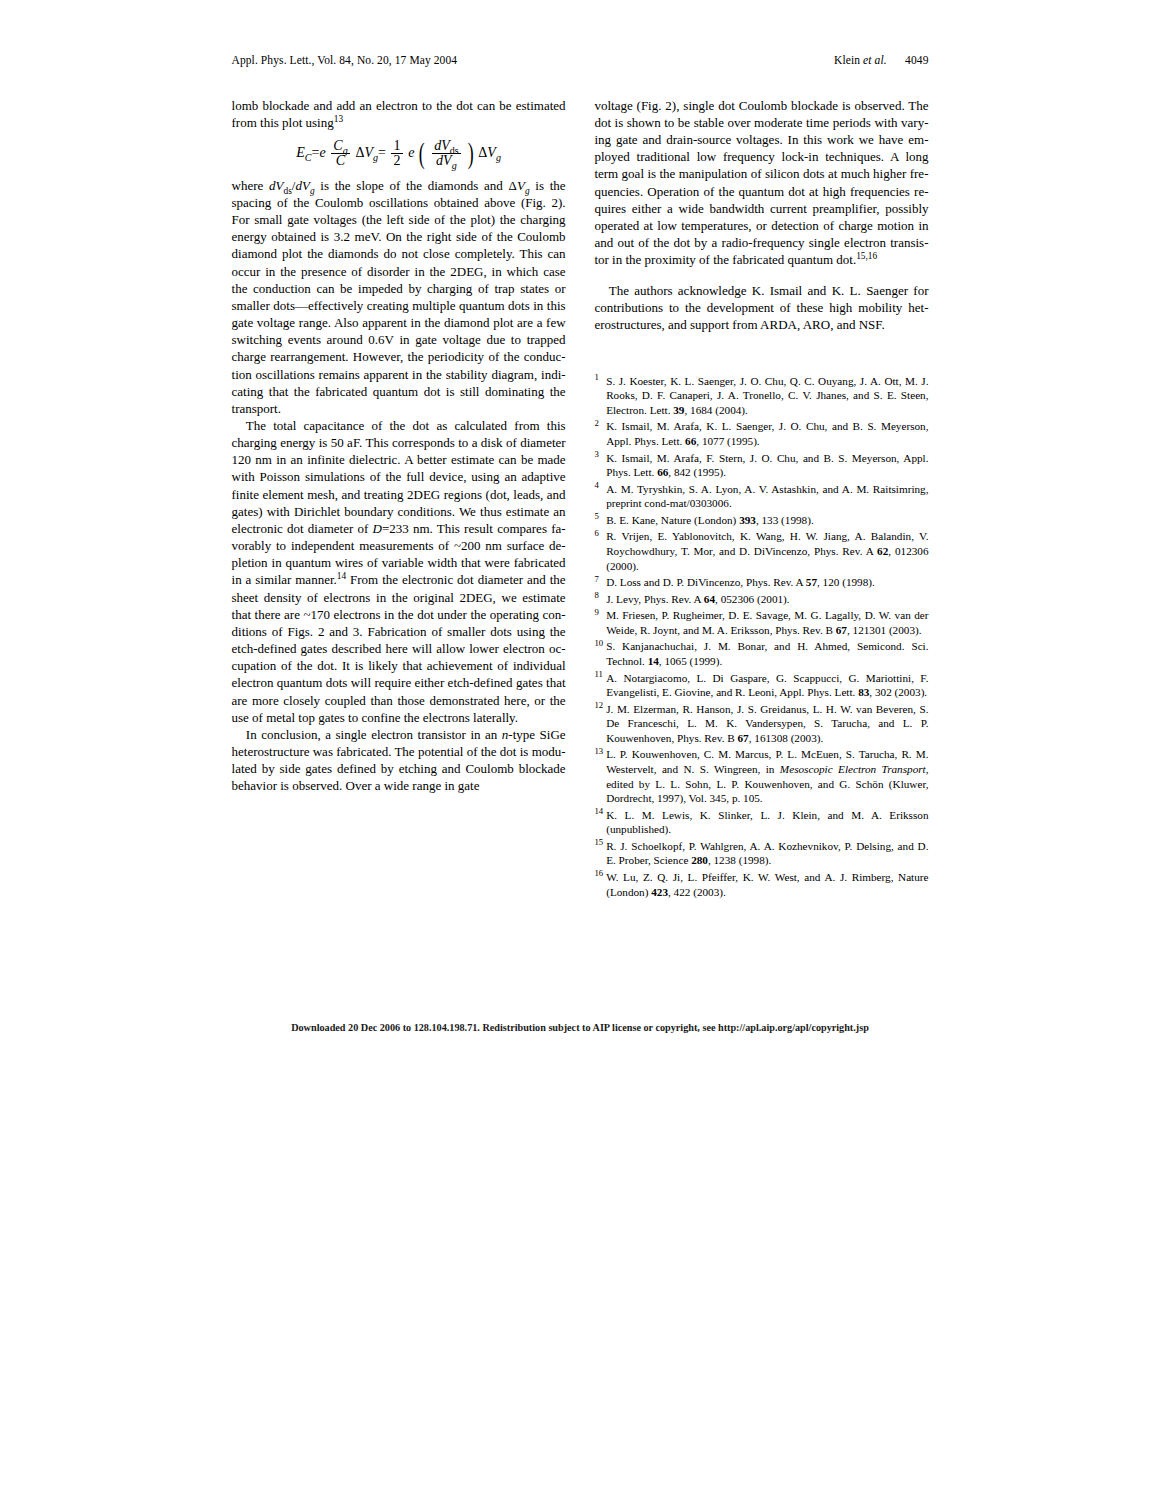Appl. Phys. Lett., Vol. 84, No. 20, 17 May 2004
Klein et al. 4049
lomb blockade and add an electron to the dot can be estimated from this plot using13
EC=e Cg C ΔVg= 12 e ( dVds dVg ) ΔVg
where dVds/dVg is the slope of the diamonds and ΔVg is the spacing of the Coulomb oscillations obtained above (Fig. 2). For small gate voltages (the left side of the plot) the charging energy obtained is 3.2 meV. On the right side of the Coulomb diamond plot the diamonds do not close completely. This can occur in the presence of disorder in the 2DEG, in which case the conduction can be impeded by charging of trap states or smaller dots—effectively creating multiple quantum dots in this gate voltage range. Also apparent in the diamond plot are a few switching events around 0.6V in gate voltage due to trapped charge rearrangement. However, the periodicity of the conduction oscillations remains apparent in the stability diagram, indicating that the fabricated quantum dot is still dominating the transport.
The total capacitance of the dot as calculated from this charging energy is 50 aF. This corresponds to a disk of diameter 120 nm in an infinite dielectric. A better estimate can be made with Poisson simulations of the full device, using an adaptive finite element mesh, and treating 2DEG regions (dot, leads, and gates) with Dirichlet boundary conditions. We thus estimate an electronic dot diameter of D=233 nm. This result compares favorably to independent measurements of ~200 nm surface depletion in quantum wires of variable width that were fabricated in a similar manner.14 From the electronic dot diameter and the sheet density of electrons in the original 2DEG, we estimate that there are ~170 electrons in the dot under the operating conditions of Figs. 2 and 3. Fabrication of smaller dots using the etch-defined gates described here will allow lower electron occupation of the dot. It is likely that achievement of individual electron quantum dots will require either etch-defined gates that are more closely coupled than those demonstrated here, or the use of metal top gates to confine the electrons laterally.
In conclusion, a single electron transistor in an n-type SiGe heterostructure was fabricated. The potential of the dot is modulated by side gates defined by etching and Coulomb blockade behavior is observed. Over a wide range in gate
voltage (Fig. 2), single dot Coulomb blockade is observed. The dot is shown to be stable over moderate time periods with varying gate and drain-source voltages. In this work we have employed traditional low frequency lock-in techniques. A long term goal is the manipulation of silicon dots at much higher frequencies. Operation of the quantum dot at high frequencies requires either a wide bandwidth current preamplifier, possibly operated at low temperatures, or detection of charge motion in and out of the dot by a radio-frequency single electron transistor in the proximity of the fabricated quantum dot.15,16
The authors acknowledge K. Ismail and K. L. Saenger for contributions to the development of these high mobility heterostructures, and support from ARDA, ARO, and NSF.
S. J. Koester, K. L. Saenger, J. O. Chu, Q. C. Ouyang, J. A. Ott, M. J. Rooks, D. F. Canaperi, J. A. Tronello, C. V. Jhanes, and S. E. Steen, Electron. Lett. 39, 1684 (2004).
K. Ismail, M. Arafa, K. L. Saenger, J. O. Chu, and B. S. Meyerson, Appl. Phys. Lett. 66, 1077 (1995).
K. Ismail, M. Arafa, F. Stern, J. O. Chu, and B. S. Meyerson, Appl. Phys. Lett. 66, 842 (1995).
A. M. Tyryshkin, S. A. Lyon, A. V. Astashkin, and A. M. Raitsimring, preprint cond-mat/0303006.
B. E. Kane, Nature (London) 393, 133 (1998).
R. Vrijen, E. Yablonovitch, K. Wang, H. W. Jiang, A. Balandin, V. Roychowdhury, T. Mor, and D. DiVincenzo, Phys. Rev. A 62, 012306 (2000).
D. Loss and D. P. DiVincenzo, Phys. Rev. A 57, 120 (1998).
J. Levy, Phys. Rev. A 64, 052306 (2001).
M. Friesen, P. Rugheimer, D. E. Savage, M. G. Lagally, D. W. van der Weide, R. Joynt, and M. A. Eriksson, Phys. Rev. B 67, 121301 (2003).
S. Kanjanachuchai, J. M. Bonar, and H. Ahmed, Semicond. Sci. Technol. 14, 1065 (1999).
A. Notargiacomo, L. Di Gaspare, G. Scappucci, G. Mariottini, F. Evangelisti, E. Giovine, and R. Leoni, Appl. Phys. Lett. 83, 302 (2003).
J. M. Elzerman, R. Hanson, J. S. Greidanus, L. H. W. van Beveren, S. De Franceschi, L. M. K. Vandersypen, S. Tarucha, and L. P. Kouwenhoven, Phys. Rev. B 67, 161308 (2003).
L. P. Kouwenhoven, C. M. Marcus, P. L. McEuen, S. Tarucha, R. M. Westervelt, and N. S. Wingreen, in Mesoscopic Electron Transport, edited by L. L. Sohn, L. P. Kouwenhoven, and G. Schön (Kluwer, Dordrecht, 1997), Vol. 345, p. 105.
K. L. M. Lewis, K. Slinker, L. J. Klein, and M. A. Eriksson (unpublished).
R. J. Schoelkopf, P. Wahlgren, A. A. Kozhevnikov, P. Delsing, and D. E. Prober, Science 280, 1238 (1998).
W. Lu, Z. Q. Ji, L. Pfeiffer, K. W. West, and A. J. Rimberg, Nature (London) 423, 422 (2003).
Downloaded 20 Dec 2006 to 128.104.198.71. Redistribution subject to AIP license or copyright, see http://apl.aip.org/apl/copyright.jsp